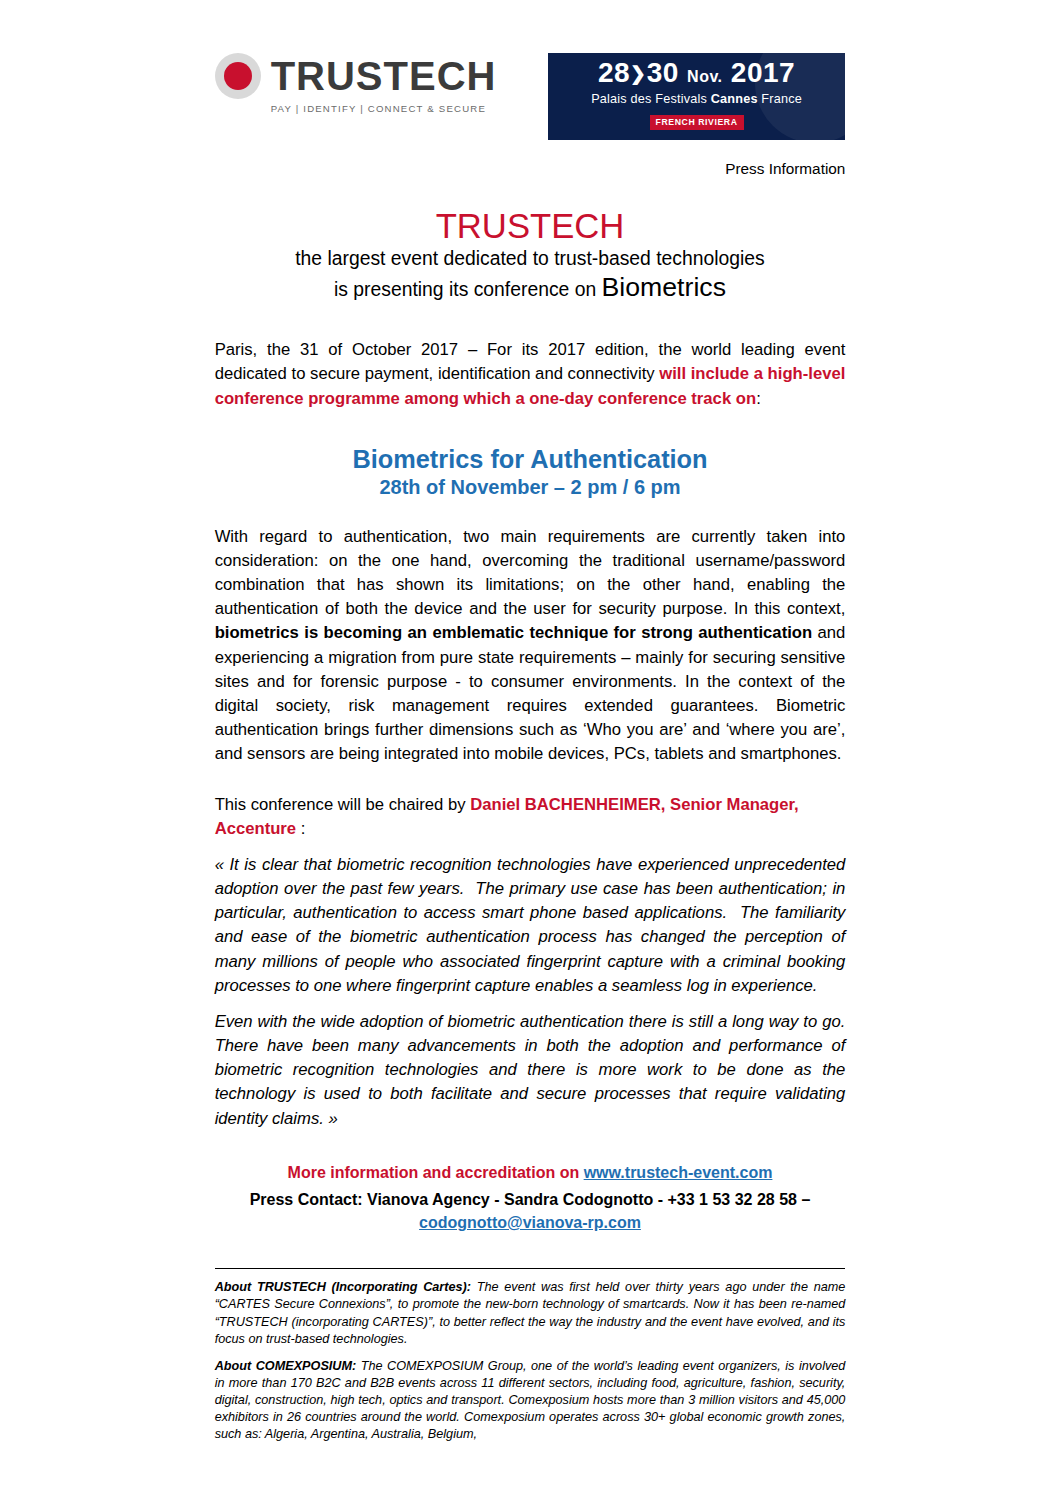TRUSTECH
PAY | IDENTIFY | CONNECT & SECURE
28❯30 Nov. 2017
Palais des Festivals Cannes France
FRENCH RIVIERA
Press Information
TRUSTECH
the largest event dedicated to trust-based technologies
is presenting its conference on Biometrics
Paris, the 31 of October 2017 – For its 2017 edition, the world leading event dedicated to secure payment, identification and connectivity will include a high-level conference programme among which a one-day conference track on:
Biometrics for Authentication 28th of November – 2 pm / 6 pm
With regard to authentication, two main requirements are currently taken into consideration: on the one hand, overcoming the traditional username/password combination that has shown its limitations; on the other hand, enabling the authentication of both the device and the user for security purpose. In this context, biometrics is becoming an emblematic technique for strong authentication and experiencing a migration from pure state requirements – mainly for securing sensitive sites and for forensic purpose - to consumer environments. In the context of the digital society, risk management requires extended guarantees. Biometric authentication brings further dimensions such as ‘Who you are’ and ‘where you are’, and sensors are being integrated into mobile devices, PCs, tablets and smartphones.
This conference will be chaired by Daniel BACHENHEIMER, Senior Manager, Accenture :
« It is clear that biometric recognition technologies have experienced unprecedented adoption over the past few years. The primary use case has been authentication; in particular, authentication to access smart phone based applications. The familiarity and ease of the biometric authentication process has changed the perception of many millions of people who associated fingerprint capture with a criminal booking processes to one where fingerprint capture enables a seamless log in experience.
Even with the wide adoption of biometric authentication there is still a long way to go. There have been many advancements in both the adoption and performance of biometric recognition technologies and there is more work to be done as the technology is used to both facilitate and secure processes that require validating identity claims. »
More information and accreditation on www.trustech-event.com
Press Contact: Vianova Agency - Sandra Codognotto - +33 1 53 32 28 58 – codognotto@vianova-rp.com
About TRUSTECH (Incorporating Cartes): The event was first held over thirty years ago under the name “CARTES Secure Connexions”, to promote the new-born technology of smartcards. Now it has been re-named “TRUSTECH (incorporating CARTES)”, to better reflect the way the industry and the event have evolved, and its focus on trust-based technologies.
About COMEXPOSIUM: The COMEXPOSIUM Group, one of the world’s leading event organizers, is involved in more than 170 B2C and B2B events across 11 different sectors, including food, agriculture, fashion, security, digital, construction, high tech, optics and transport. Comexposium hosts more than 3 million visitors and 45,000 exhibitors in 26 countries around the world. Comexposium operates across 30+ global economic growth zones, such as: Algeria, Argentina, Australia, Belgium,